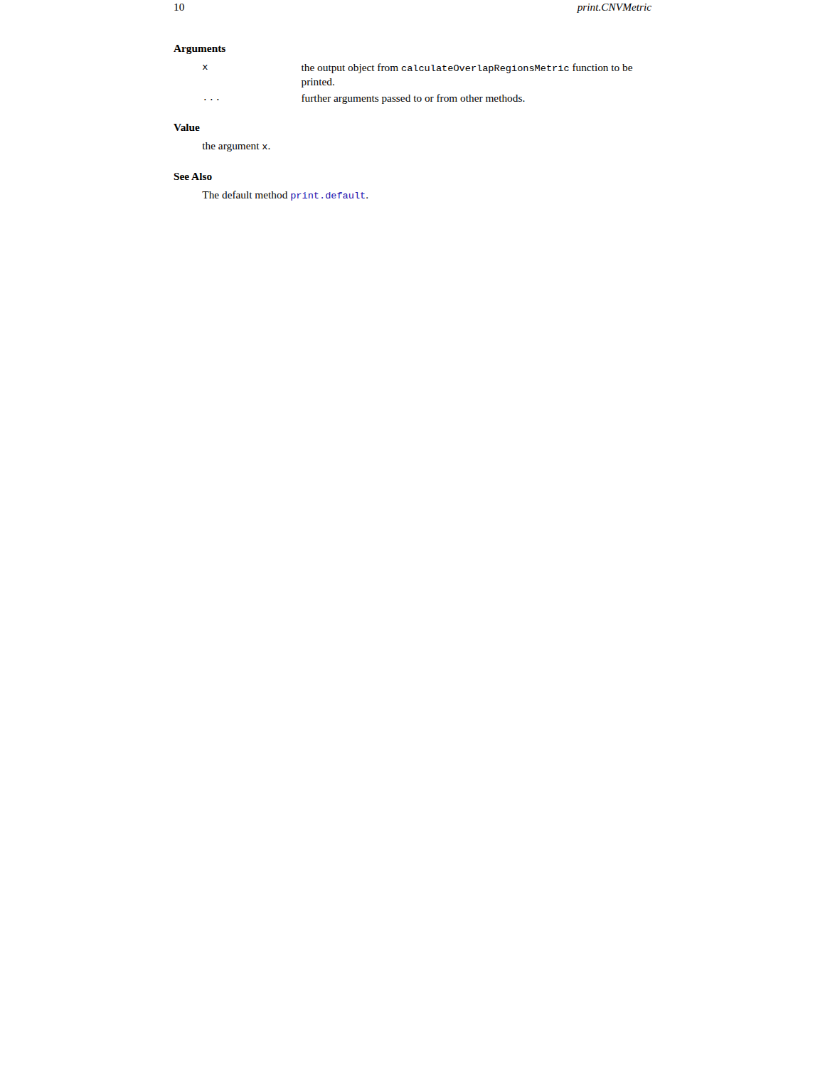10 print.CNVMetric
Arguments
x
the output object from calculateOverlapRegionsMetric function to be printed.
...
further arguments passed to or from other methods.
Value
the argument x.
See Also
The default method print.default.